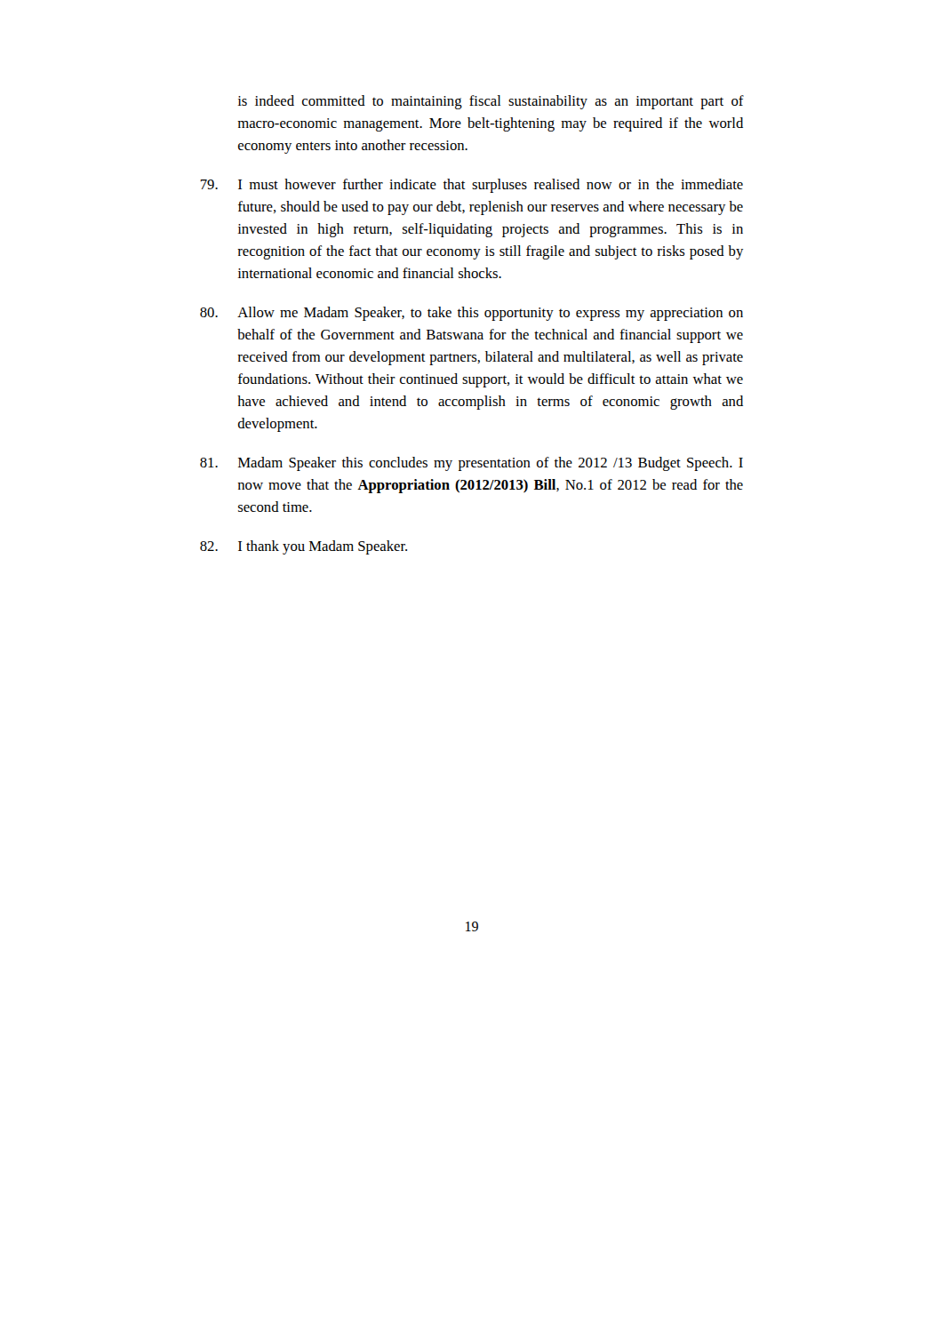is indeed committed to maintaining fiscal sustainability as an important part of macro-economic management. More belt-tightening may be required if the world economy enters into another recession.
79. I must however further indicate that surpluses realised now or in the immediate future, should be used to pay our debt, replenish our reserves and where necessary be invested in high return, self-liquidating projects and programmes. This is in recognition of the fact that our economy is still fragile and subject to risks posed by international economic and financial shocks.
80. Allow me Madam Speaker, to take this opportunity to express my appreciation on behalf of the Government and Batswana for the technical and financial support we received from our development partners, bilateral and multilateral, as well as private foundations. Without their continued support, it would be difficult to attain what we have achieved and intend to accomplish in terms of economic growth and development.
81. Madam Speaker this concludes my presentation of the 2012 /13 Budget Speech. I now move that the Appropriation (2012/2013) Bill, No.1 of 2012 be read for the second time.
82. I thank you Madam Speaker.
19